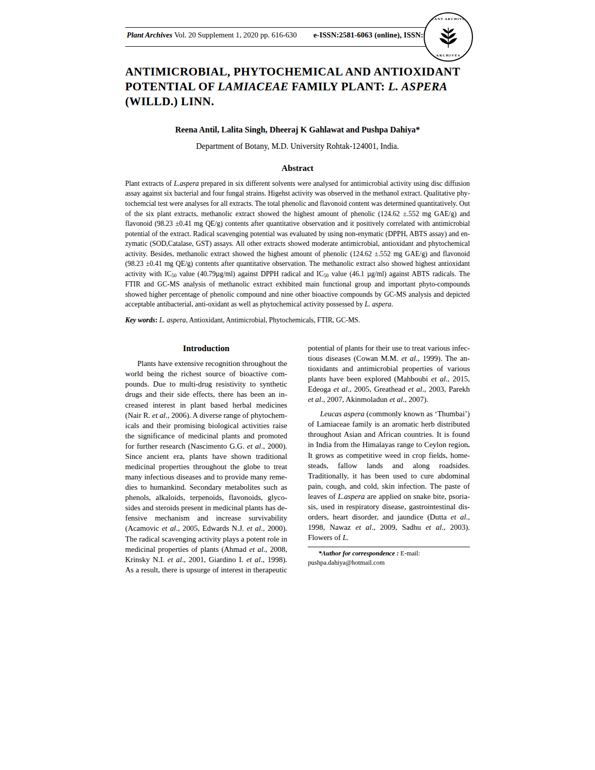Plant Archives Vol. 20 Supplement 1, 2020 pp. 616-630 e-ISSN:2581-6063 (online), ISSN:0972-5210
Plant Archives
Archives
Antimicrobial, Phytochemical and Antioxidant Potential of Lamiaceae Family Plant: L. aspera (Willd.) Linn.
Reena Antil, Lalita Singh, Dheeraj K Gahlawat and Pushpa Dahiya*
Department of Botany, M.D. University Rohtak-124001, India.
Abstract
Plant extracts of L.aspera prepared in six different solvents were analysed for antimicrobial activity using disc diffusion assay against six bacterial and four fungal strains. Higehst activity was observed in the methanol extract. Qualitative phytochemcial test were analyses for all extracts. The total phenolic and flavonoid content was determined quantitatively. Out of the six plant extracts, methanolic extract showed the highest amount of phenolic (124.62 ±.552 mg GAE/g) and flavonoid (98.23 ±0.41 mg QE/g) contents after quantitative observation and it positively correlated with antimicrobial potential of the extract. Radical scavenging potential was evaluated by using non-enymatic (DPPH, ABTS assay) and enzymatic (SOD,Catalase, GST) assays. All other extracts showed moderate antimicrobial, antioxidant and phytochemical activity. Besides, methanolic extract showed the highest amount of phenolic (124.62 ±.552 mg GAE/g) and flavonoid (98.23 ±0.41 mg QE/g) contents after quantitative observation. The methanolic extract also showed highest antioxidant activity with IC50 value (40.79µg/ml) against DPPH radical and IC50 value (46.1 µg/ml) against ABTS radicals. The FTIR and GC-MS analysis of methanolic extract exhibited main functional group and important phyto-compounds showed higher percentage of phenolic compound and nine other bioactive compounds by GC-MS analysis and depicted acceptable antibacterial, anti-oxidant as well as phytochemical activity possessed by L. aspera.
Key words: L. aspera, Antioxidant, Antimicrobial, Phytochemicals, FTIR, GC-MS.
Introduction
Plants have extensive recognition throughout the world being the richest source of bioactive compounds. Due to multi-drug resistivity to synthetic drugs and their side effects, there has been an increased interest in plant based herbal medicines (Nair R. et al., 2006). A diverse range of phytochemicals and their promising biological activities raise the significance of medicinal plants and promoted for further research (Nascimento G.G. et al., 2000). Since ancient era, plants have shown traditional medicinal properties throughout the globe to treat many infectious diseases and to provide many remedies to humankind. Secondary metabolites such as phenols, alkaloids, terpenoids, flavonoids, glycosides and steroids present in medicinal plants has defensive mechanism and increase survivability (Acamovic et al., 2005, Edwards N.J. et al., 2000). The radical scavenging activity plays a potent role in medicinal properties of plants (Ahmad et al., 2008, Krinsky N.I. et al., 2001, Giardino I. et al., 1998). As a result, there is upsurge of interest in therapeutic potential of plants for their use to treat various infectious diseases (Cowan M.M. et al., 1999). The antioxidants and antimicrobial properties of various plants have been explored (Mahboubi et al., 2015, Edeoga et al., 2005, Greathead et al., 2003, Parekh et al., 2007, Akinmoladun et al., 2007).
Leucas aspera (commonly known as ‘Thumbai’) of Lamiaceae family is an aromatic herb distributed throughout Asian and African countries. It is found in India from the Himalayas range to Ceylon region. It grows as competitive weed in crop fields, homesteads, fallow lands and along roadsides. Traditionally, it has been used to cure abdominal pain, cough, and cold, skin infection. The paste of leaves of L.aspera are applied on snake bite, psoriasis, used in respiratory disease, gastrointestinal disorders, heart disorder, and jaundice (Dutta et al., 1998, Nawaz et al., 2009, Sadhu et al., 2003). Flowers of L.
*Author for correspondence : E-mail: pushpa.dahiya@hotmail.com